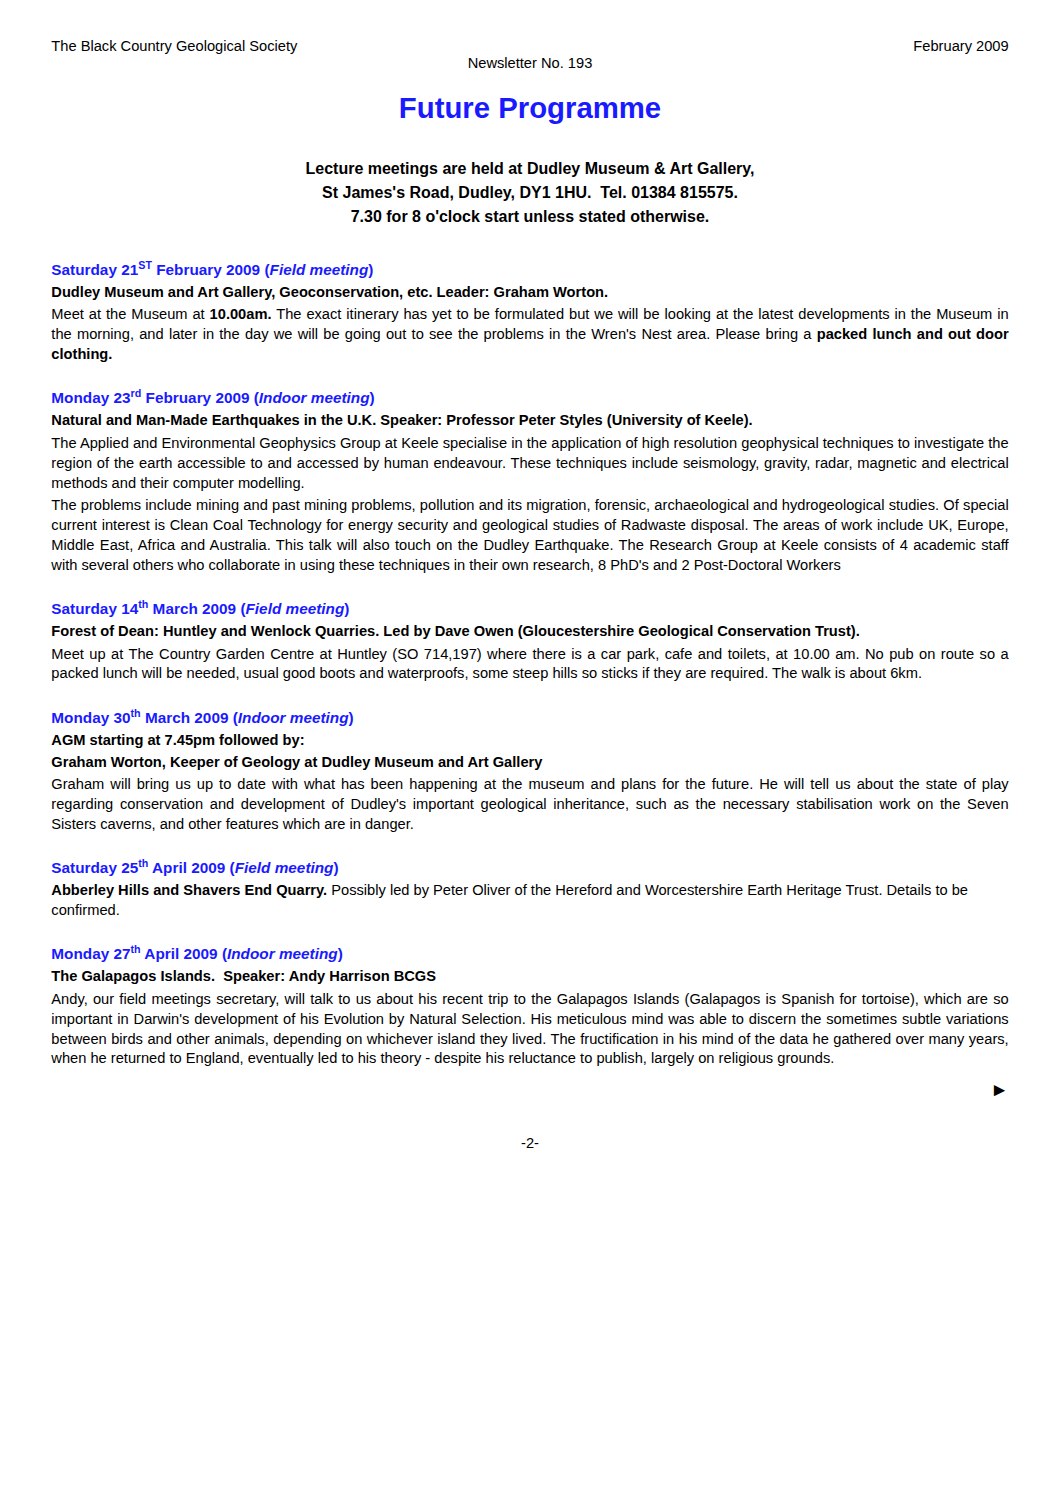The Black Country Geological Society February 2009
Newsletter No. 193
Future Programme
Lecture meetings are held at Dudley Museum & Art Gallery,
St James's Road, Dudley, DY1 1HU. Tel. 01384 815575.
7.30 for 8 o'clock start unless stated otherwise.
Saturday 21ST February 2009 (Field meeting)
Dudley Museum and Art Gallery, Geoconservation, etc. Leader: Graham Worton.
Meet at the Museum at 10.00am. The exact itinerary has yet to be formulated but we will be looking at the latest developments in the Museum in the morning, and later in the day we will be going out to see the problems in the Wren's Nest area. Please bring a packed lunch and out door clothing.
Monday 23rd February 2009 (Indoor meeting)
Natural and Man-Made Earthquakes in the U.K. Speaker: Professor Peter Styles (University of Keele).
The Applied and Environmental Geophysics Group at Keele specialise in the application of high resolution geophysical techniques to investigate the region of the earth accessible to and accessed by human endeavour. These techniques include seismology, gravity, radar, magnetic and electrical methods and their computer modelling.
The problems include mining and past mining problems, pollution and its migration, forensic, archaeological and hydrogeological studies. Of special current interest is Clean Coal Technology for energy security and geological studies of Radwaste disposal. The areas of work include UK, Europe, Middle East, Africa and Australia. This talk will also touch on the Dudley Earthquake. The Research Group at Keele consists of 4 academic staff with several others who collaborate in using these techniques in their own research, 8 PhD's and 2 Post-Doctoral Workers
Saturday 14th March 2009 (Field meeting)
Forest of Dean: Huntley and Wenlock Quarries. Led by Dave Owen (Gloucestershire Geological Conservation Trust).
Meet up at The Country Garden Centre at Huntley (SO 714,197) where there is a car park, cafe and toilets, at 10.00 am. No pub on route so a packed lunch will be needed, usual good boots and waterproofs, some steep hills so sticks if they are required. The walk is about 6km.
Monday 30th March 2009 (Indoor meeting)
AGM starting at 7.45pm followed by:
Graham Worton, Keeper of Geology at Dudley Museum and Art Gallery
Graham will bring us up to date with what has been happening at the museum and plans for the future. He will tell us about the state of play regarding conservation and development of Dudley's important geological inheritance, such as the necessary stabilisation work on the Seven Sisters caverns, and other features which are in danger.
Saturday 25th April 2009 (Field meeting)
Abberley Hills and Shavers End Quarry. Possibly led by Peter Oliver of the Hereford and Worcestershire Earth Heritage Trust. Details to be confirmed.
Monday 27th April 2009 (Indoor meeting)
The Galapagos Islands. Speaker: Andy Harrison BCGS
Andy, our field meetings secretary, will talk to us about his recent trip to the Galapagos Islands (Galapagos is Spanish for tortoise), which are so important in Darwin's development of his Evolution by Natural Selection. His meticulous mind was able to discern the sometimes subtle variations between birds and other animals, depending on whichever island they lived. The fructification in his mind of the data he gathered over many years, when he returned to England, eventually led to his theory - despite his reluctance to publish, largely on religious grounds.
►
-2-